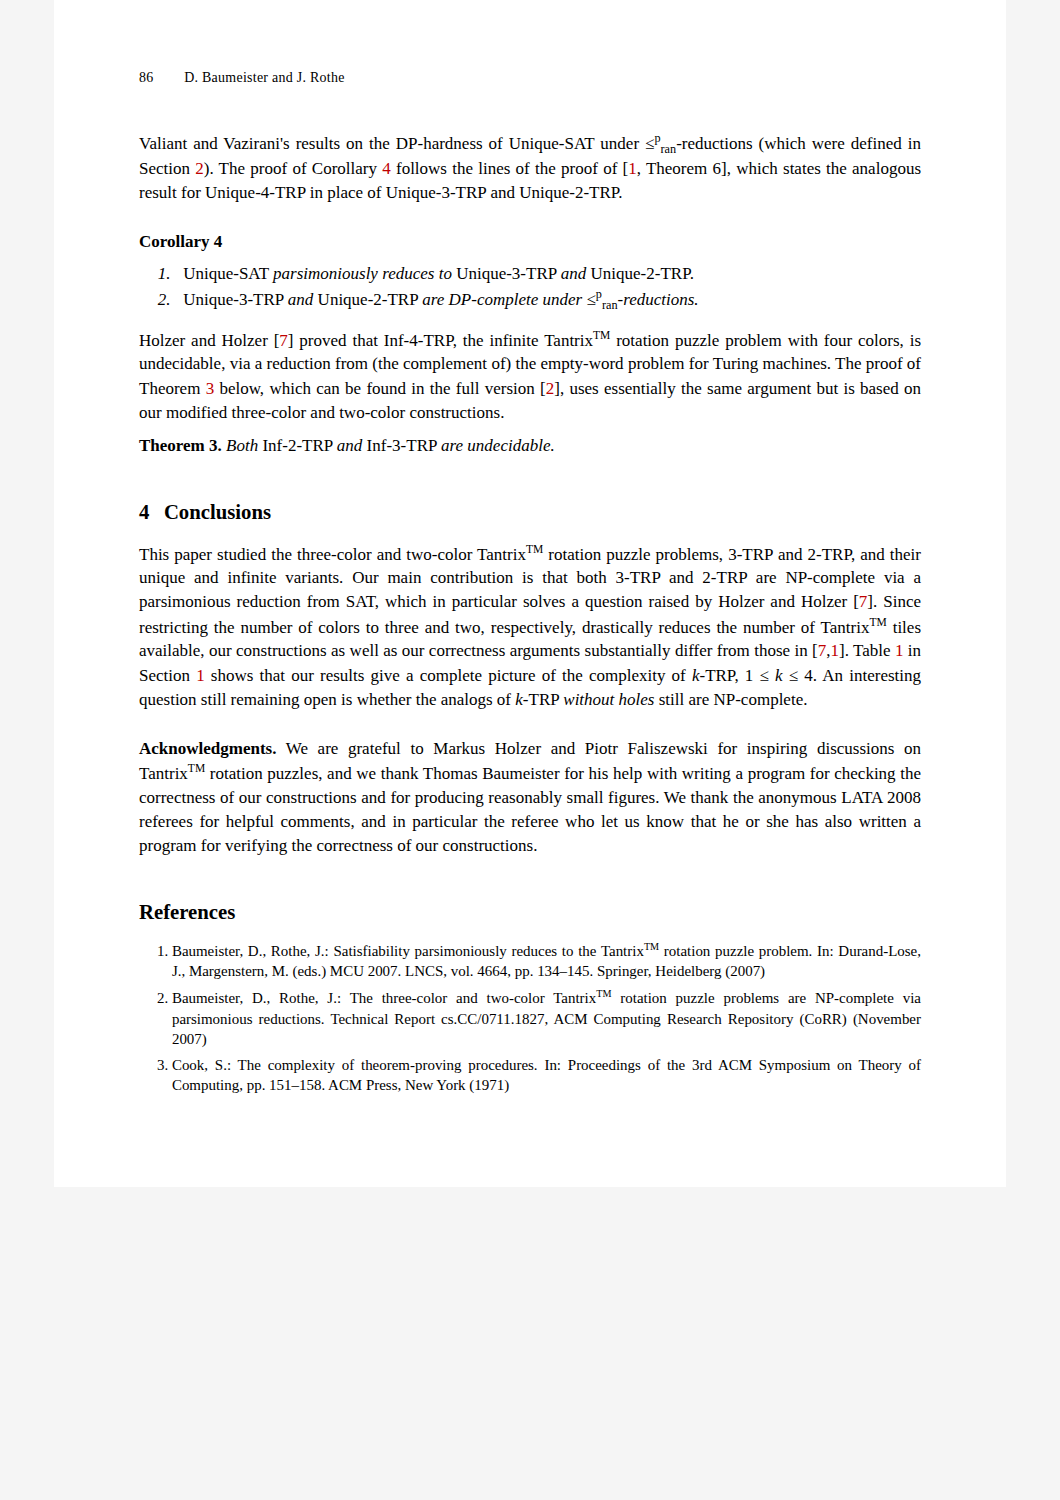86 D. Baumeister and J. Rothe
Valiant and Vazirani's results on the DP-hardness of Unique-SAT under ≤pran-reductions (which were defined in Section 2). The proof of Corollary 4 follows the lines of the proof of [1, Theorem 6], which states the analogous result for Unique-4-TRP in place of Unique-3-TRP and Unique-2-TRP.
Corollary 4
Unique-SAT parsimoniously reduces to Unique-3-TRP and Unique-2-TRP.
Unique-3-TRP and Unique-2-TRP are DP-complete under ≤pran-reductions.
Holzer and Holzer [7] proved that Inf-4-TRP, the infinite TantrixTM rotation puzzle problem with four colors, is undecidable, via a reduction from (the complement of) the empty-word problem for Turing machines. The proof of Theorem 3 below, which can be found in the full version [2], uses essentially the same argument but is based on our modified three-color and two-color constructions.
Theorem 3. Both Inf-2-TRP and Inf-3-TRP are undecidable.
4 Conclusions
This paper studied the three-color and two-color TantrixTM rotation puzzle problems, 3-TRP and 2-TRP, and their unique and infinite variants. Our main contribution is that both 3-TRP and 2-TRP are NP-complete via a parsimonious reduction from SAT, which in particular solves a question raised by Holzer and Holzer [7]. Since restricting the number of colors to three and two, respectively, drastically reduces the number of TantrixTM tiles available, our constructions as well as our correctness arguments substantially differ from those in [7,1]. Table 1 in Section 1 shows that our results give a complete picture of the complexity of k-TRP, 1 ≤ k ≤ 4. An interesting question still remaining open is whether the analogs of k-TRP without holes still are NP-complete.
Acknowledgments. We are grateful to Markus Holzer and Piotr Faliszewski for inspiring discussions on TantrixTM rotation puzzles, and we thank Thomas Baumeister for his help with writing a program for checking the correctness of our constructions and for producing reasonably small figures. We thank the anonymous LATA 2008 referees for helpful comments, and in particular the referee who let us know that he or she has also written a program for verifying the correctness of our constructions.
References
Baumeister, D., Rothe, J.: Satisfiability parsimoniously reduces to the TantrixTM rotation puzzle problem. In: Durand-Lose, J., Margenstern, M. (eds.) MCU 2007. LNCS, vol. 4664, pp. 134–145. Springer, Heidelberg (2007)
Baumeister, D., Rothe, J.: The three-color and two-color TantrixTM rotation puzzle problems are NP-complete via parsimonious reductions. Technical Report cs.CC/0711.1827, ACM Computing Research Repository (CoRR) (November 2007)
Cook, S.: The complexity of theorem-proving procedures. In: Proceedings of the 3rd ACM Symposium on Theory of Computing, pp. 151–158. ACM Press, New York (1971)